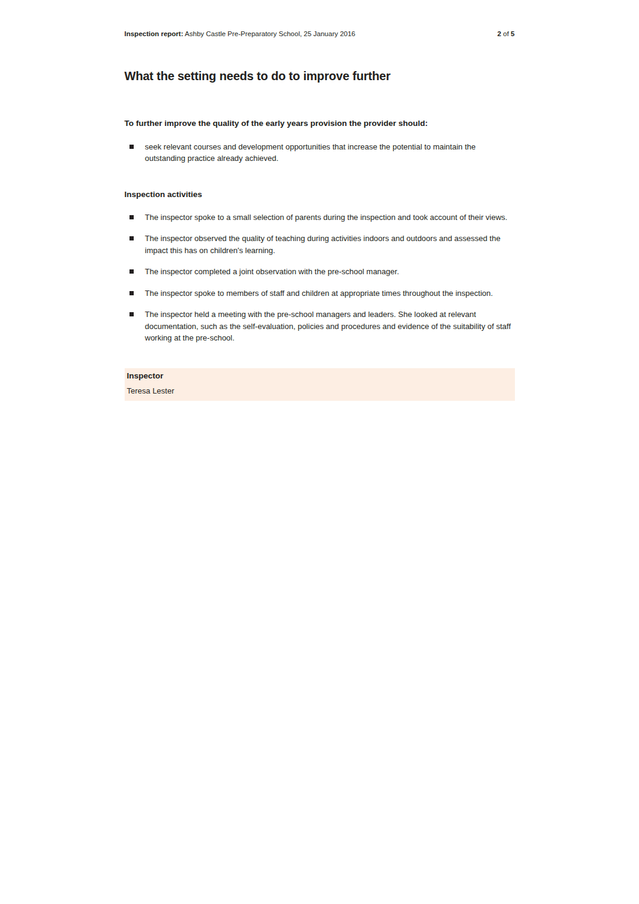Inspection report: Ashby Castle Pre-Preparatory School, 25 January 2016
2 of 5
What the setting needs to do to improve further
To further improve the quality of the early years provision the provider should:
seek relevant courses and development opportunities that increase the potential to maintain the outstanding practice already achieved.
Inspection activities
The inspector spoke to a small selection of parents during the inspection and took account of their views.
The inspector observed the quality of teaching during activities indoors and outdoors and assessed the impact this has on children's learning.
The inspector completed a joint observation with the pre-school manager.
The inspector spoke to members of staff and children at appropriate times throughout the inspection.
The inspector held a meeting with the pre-school managers and leaders. She looked at relevant documentation, such as the self-evaluation, policies and procedures and evidence of the suitability of staff working at the pre-school.
Inspector Teresa Lester